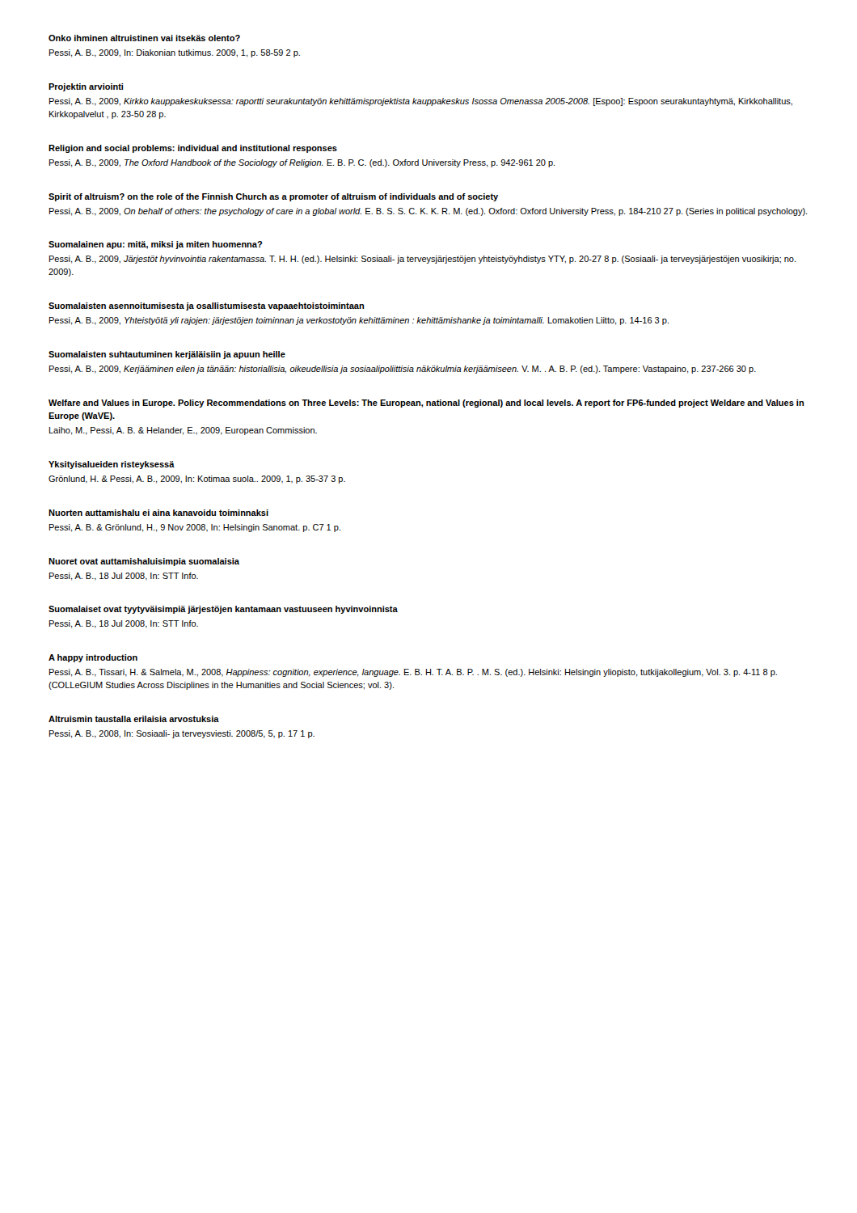Onko ihminen altruistinen vai itsekäs olento?
Pessi, A. B., 2009, In: Diakonian tutkimus. 2009, 1, p. 58-59 2 p.
Projektin arviointi
Pessi, A. B., 2009, Kirkko kauppakeskuksessa: raportti seurakuntatyön kehittämisprojektista kauppakeskus Isossa Omenassa 2005-2008. [Espoo]: Espoon seurakuntayhtymä, Kirkkohallitus, Kirkkopalvelut , p. 23-50 28 p.
Religion and social problems: individual and institutional responses
Pessi, A. B., 2009, The Oxford Handbook of the Sociology of Religion. E. B. P. C. (ed.). Oxford University Press, p. 942-961 20 p.
Spirit of altruism? on the role of the Finnish Church as a promoter of altruism of individuals and of society
Pessi, A. B., 2009, On behalf of others: the psychology of care in a global world. E. B. S. S. C. K. K. R. M. (ed.). Oxford: Oxford University Press, p. 184-210 27 p. (Series in political psychology).
Suomalainen apu: mitä, miksi ja miten huomenna?
Pessi, A. B., 2009, Järjestöt hyvinvointia rakentamassa. T. H. H. (ed.). Helsinki: Sosiaali- ja terveysjärjestöjen yhteistyöyhdistys YTY, p. 20-27 8 p. (Sosiaali- ja terveysjärjestöjen vuosikirja; no. 2009).
Suomalaisten asennoitumisesta ja osallistumisesta vapaaehtoistoimintaan
Pessi, A. B., 2009, Yhteistyötä yli rajojen: järjestöjen toiminnan ja verkostotyön kehittäminen : kehittämishanke ja toimintamalli. Lomakotien Liitto, p. 14-16 3 p.
Suomalaisten suhtautuminen kerjäläisiin ja apuun heille
Pessi, A. B., 2009, Kerjääminen eilen ja tänään: historiallisia, oikeudellisia ja sosiaalipoliittisia näkökulmia kerjäämiseen. V. M. . A. B. P. (ed.). Tampere: Vastapaino, p. 237-266 30 p.
Welfare and Values in Europe. Policy Recommendations on Three Levels: The European, national (regional) and local levels. A report for FP6-funded project Weldare and Values in Europe (WaVE).
Laiho, M., Pessi, A. B. & Helander, E., 2009, European Commission.
Yksityisalueiden risteyksessä
Grönlund, H. & Pessi, A. B., 2009, In: Kotimaa suola.. 2009, 1, p. 35-37 3 p.
Nuorten auttamishalu ei aina kanavoidu toiminnaksi
Pessi, A. B. & Grönlund, H., 9 Nov 2008, In: Helsingin Sanomat. p. C7 1 p.
Nuoret ovat auttamishaluisimpia suomalaisia
Pessi, A. B., 18 Jul 2008, In: STT Info.
Suomalaiset ovat tyytyväisimpiä järjestöjen kantamaan vastuuseen hyvinvoinnista
Pessi, A. B., 18 Jul 2008, In: STT Info.
A happy introduction
Pessi, A. B., Tissari, H. & Salmela, M., 2008, Happiness: cognition, experience, language. E. B. H. T. A. B. P. . M. S. (ed.). Helsinki: Helsingin yliopisto, tutkijakollegium, Vol. 3. p. 4-11 8 p. (COLLeGIUM Studies Across Disciplines in the Humanities and Social Sciences; vol. 3).
Altruismin taustalla erilaisia arvostuksia
Pessi, A. B., 2008, In: Sosiaali- ja terveysviesti. 2008/5, 5, p. 17 1 p.